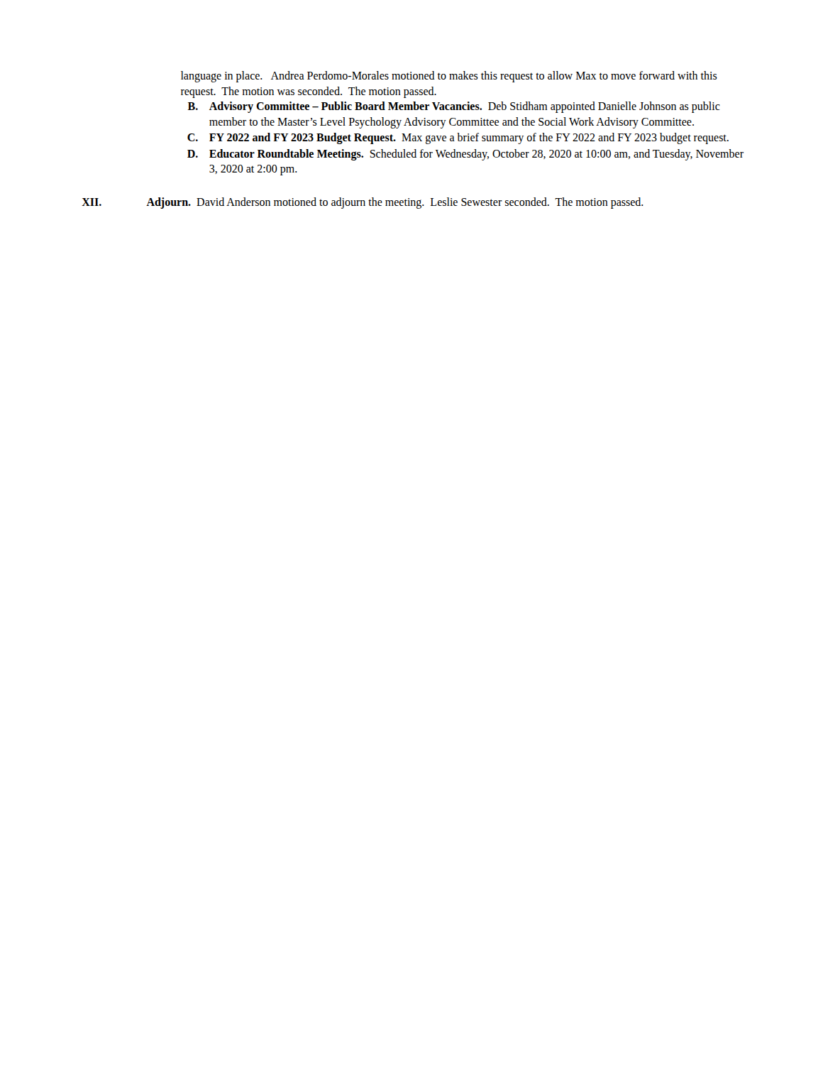language in place. Andrea Perdomo-Morales motioned to makes this request to allow Max to move forward with this request. The motion was seconded. The motion passed.
Advisory Committee – Public Board Member Vacancies. Deb Stidham appointed Danielle Johnson as public member to the Master’s Level Psychology Advisory Committee and the Social Work Advisory Committee.
FY 2022 and FY 2023 Budget Request. Max gave a brief summary of the FY 2022 and FY 2023 budget request.
Educator Roundtable Meetings. Scheduled for Wednesday, October 28, 2020 at 10:00 am, and Tuesday, November 3, 2020 at 2:00 pm.
XII.
Adjourn. David Anderson motioned to adjourn the meeting. Leslie Sewester seconded. The motion passed.